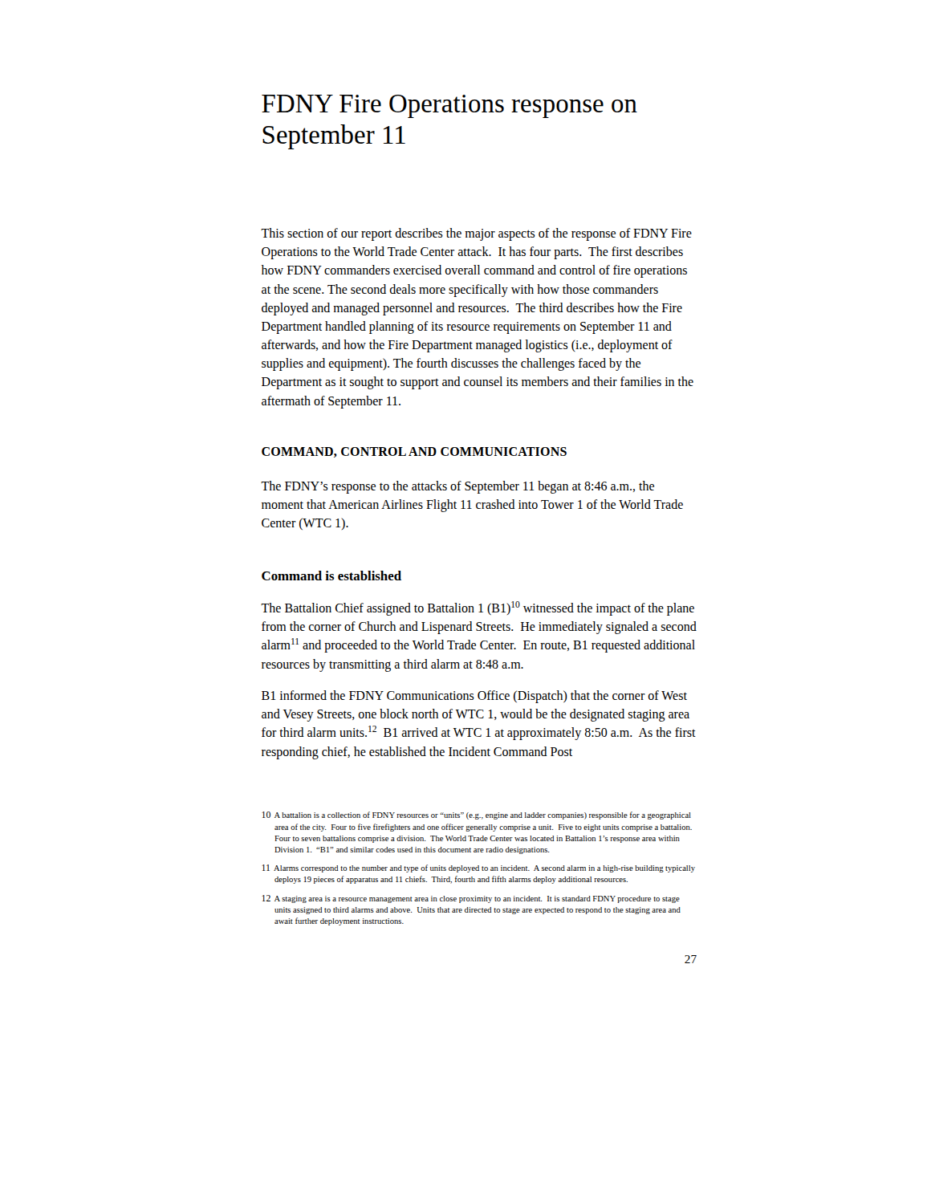FDNY Fire Operations response on
September 11
This section of our report describes the major aspects of the response of FDNY Fire Operations to the World Trade Center attack. It has four parts. The first describes how FDNY commanders exercised overall command and control of fire operations at the scene. The second deals more specifically with how those commanders deployed and managed personnel and resources. The third describes how the Fire Department handled planning of its resource requirements on September 11 and afterwards, and how the Fire Department managed logistics (i.e., deployment of supplies and equipment). The fourth discusses the challenges faced by the Department as it sought to support and counsel its members and their families in the aftermath of September 11.
COMMAND, CONTROL AND COMMUNICATIONS
The FDNY’s response to the attacks of September 11 began at 8:46 a.m., the moment that American Airlines Flight 11 crashed into Tower 1 of the World Trade Center (WTC 1).
Command is established
The Battalion Chief assigned to Battalion 1 (B1)10 witnessed the impact of the plane from the corner of Church and Lispenard Streets. He immediately signaled a second alarm11 and proceeded to the World Trade Center. En route, B1 requested additional resources by transmitting a third alarm at 8:48 a.m.
B1 informed the FDNY Communications Office (Dispatch) that the corner of West and Vesey Streets, one block north of WTC 1, would be the designated staging area for third alarm units.12 B1 arrived at WTC 1 at approximately 8:50 a.m. As the first responding chief, he established the Incident Command Post
10 A battalion is a collection of FDNY resources or “units” (e.g., engine and ladder companies) responsible for a geographical area of the city. Four to five firefighters and one officer generally comprise a unit. Five to eight units comprise a battalion. Four to seven battalions comprise a division. The World Trade Center was located in Battalion 1’s response area within Division 1. “B1” and similar codes used in this document are radio designations.
11 Alarms correspond to the number and type of units deployed to an incident. A second alarm in a high-rise building typically deploys 19 pieces of apparatus and 11 chiefs. Third, fourth and fifth alarms deploy additional resources.
12 A staging area is a resource management area in close proximity to an incident. It is standard FDNY procedure to stage units assigned to third alarms and above. Units that are directed to stage are expected to respond to the staging area and await further deployment instructions.
27